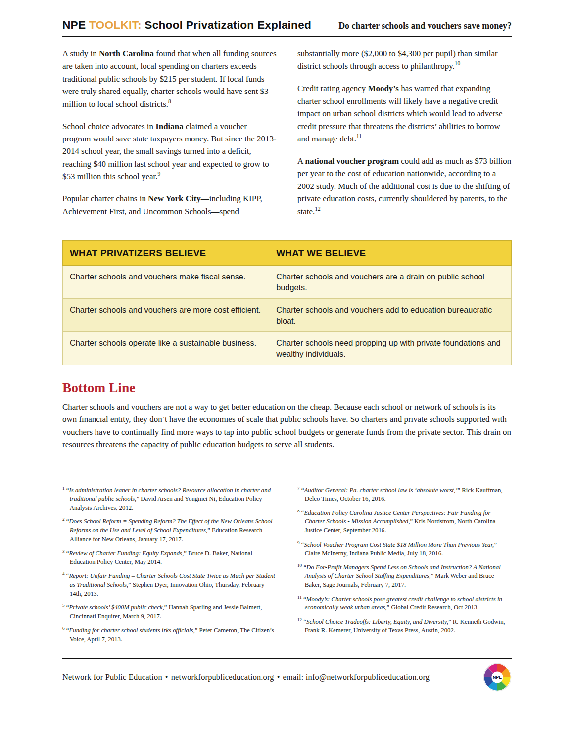NPE TOOLKIT: School Privatization Explained
Do charter schools and vouchers save money?
A study in North Carolina found that when all funding sources are taken into account, local spending on charters exceeds traditional public schools by $215 per student. If local funds were truly shared equally, charter schools would have sent $3 million to local school districts.8
School choice advocates in Indiana claimed a voucher program would save state taxpayers money. But since the 2013-2014 school year, the small savings turned into a deficit, reaching $40 million last school year and expected to grow to $53 million this school year.9
Popular charter chains in New York City—including KIPP, Achievement First, and Uncommon Schools—spend
substantially more ($2,000 to $4,300 per pupil) than similar district schools through access to philanthropy.10
Credit rating agency Moody’s has warned that expanding charter school enrollments will likely have a negative credit impact on urban school districts which would lead to adverse credit pressure that threatens the districts’ abilities to borrow and manage debt.11
A national voucher program could add as much as $73 billion per year to the cost of education nationwide, according to a 2002 study. Much of the additional cost is due to the shifting of private education costs, currently shouldered by parents, to the state.12
| WHAT PRIVATIZERS BELIEVE | WHAT WE BELIEVE |
| --- | --- |
| Charter schools and vouchers make fiscal sense. | Charter schools and vouchers are a drain on public school budgets. |
| Charter schools and vouchers are more cost efficient. | Charter schools and vouchers add to education bureaucratic bloat. |
| Charter schools operate like a sustainable business. | Charter schools need propping up with private foundations and wealthy individuals. |
Bottom Line
Charter schools and vouchers are not a way to get better education on the cheap. Because each school or network of schools is its own financial entity, they don’t have the economies of scale that public schools have. So charters and private schools supported with vouchers have to continually find more ways to tap into public school budgets or generate funds from the private sector. This drain on resources threatens the capacity of public education budgets to serve all students.
1 “Is administration leaner in charter schools? Resource allocation in charter and traditional public schools,” David Arsen and Yongmei Ni, Education Policy Analysis Archives, 2012.
2 “Does School Reform = Spending Reform? The Effect of the New Orleans School Reforms on the Use and Level of School Expenditures,” Education Research Alliance for New Orleans, January 17, 2017.
3 “Review of Charter Funding: Equity Expands,” Bruce D. Baker, National Education Policy Center, May 2014.
4 “Report: Unfair Funding – Charter Schools Cost State Twice as Much per Student as Traditional Schools,” Stephen Dyer, Innovation Ohio, Thursday, February 14th, 2013.
5 “Private schools’ $400M public check,” Hannah Sparling and Jessie Balmert, Cincinnati Enquirer, March 9, 2017.
6 “Funding for charter school students irks officials,” Peter Cameron, The Citizen’s Voice, April 7, 2013.
7 “Auditor General: Pa. charter school law is ‘absolute worst,’” Rick Kauffman, Delco Times, October 16, 2016.
8 “Education Policy Carolina Justice Center Perspectives: Fair Funding for Charter Schools - Mission Accomplished,” Kris Nordstrom, North Carolina Justice Center, September 2016.
9 “School Voucher Program Cost State $18 Million More Than Previous Year,” Claire McInerny, Indiana Public Media, July 18, 2016.
10 “Do For-Profit Managers Spend Less on Schools and Instruction? A National Analysis of Charter School Staffing Expenditures,” Mark Weber and Bruce Baker, Sage Journals, February 7, 2017.
11 “Moody’s: Charter schools pose greatest credit challenge to school districts in economically weak urban areas,” Global Credit Research, Oct 2013.
12 “School Choice Tradeoffs: Liberty, Equity, and Diversity,” R. Kenneth Godwin, Frank R. Kemerer, University of Texas Press, Austin, 2002.
Network for Public Education•networkforpubliceducation.org•email: info@networkforpubliceducation.org
NPE